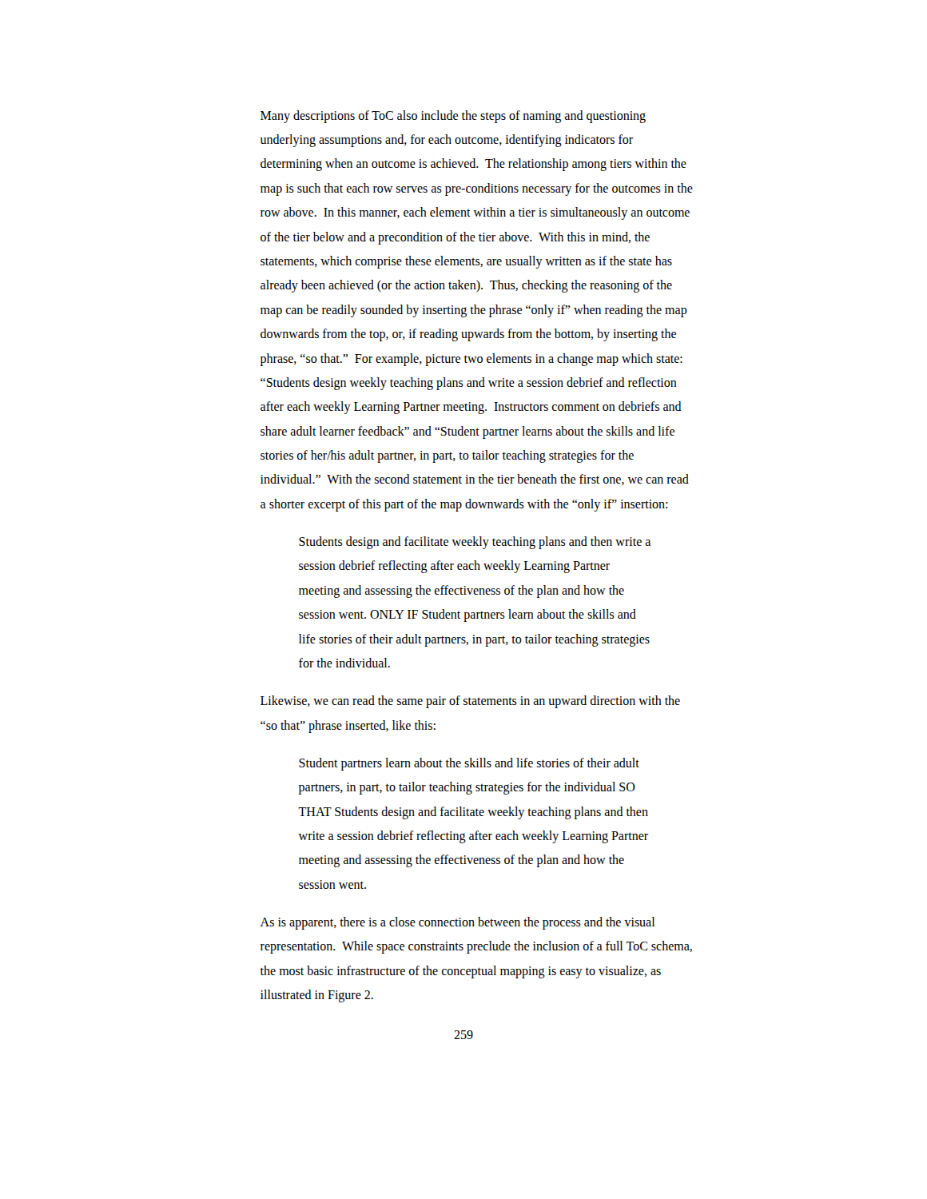Many descriptions of ToC also include the steps of naming and questioning underlying assumptions and, for each outcome, identifying indicators for determining when an outcome is achieved. The relationship among tiers within the map is such that each row serves as pre-conditions necessary for the outcomes in the row above. In this manner, each element within a tier is simultaneously an outcome of the tier below and a precondition of the tier above. With this in mind, the statements, which comprise these elements, are usually written as if the state has already been achieved (or the action taken). Thus, checking the reasoning of the map can be readily sounded by inserting the phrase “only if” when reading the map downwards from the top, or, if reading upwards from the bottom, by inserting the phrase, “so that.” For example, picture two elements in a change map which state: “Students design weekly teaching plans and write a session debrief and reflection after each weekly Learning Partner meeting. Instructors comment on debriefs and share adult learner feedback” and “Student partner learns about the skills and life stories of her/his adult partner, in part, to tailor teaching strategies for the individual.” With the second statement in the tier beneath the first one, we can read a shorter excerpt of this part of the map downwards with the “only if” insertion:
Students design and facilitate weekly teaching plans and then write a session debrief reflecting after each weekly Learning Partner meeting and assessing the effectiveness of the plan and how the session went. ONLY IF Student partners learn about the skills and life stories of their adult partners, in part, to tailor teaching strategies for the individual.
Likewise, we can read the same pair of statements in an upward direction with the “so that” phrase inserted, like this:
Student partners learn about the skills and life stories of their adult partners, in part, to tailor teaching strategies for the individual SO THAT Students design and facilitate weekly teaching plans and then write a session debrief reflecting after each weekly Learning Partner meeting and assessing the effectiveness of the plan and how the session went.
As is apparent, there is a close connection between the process and the visual representation. While space constraints preclude the inclusion of a full ToC schema, the most basic infrastructure of the conceptual mapping is easy to visualize, as illustrated in Figure 2.
259